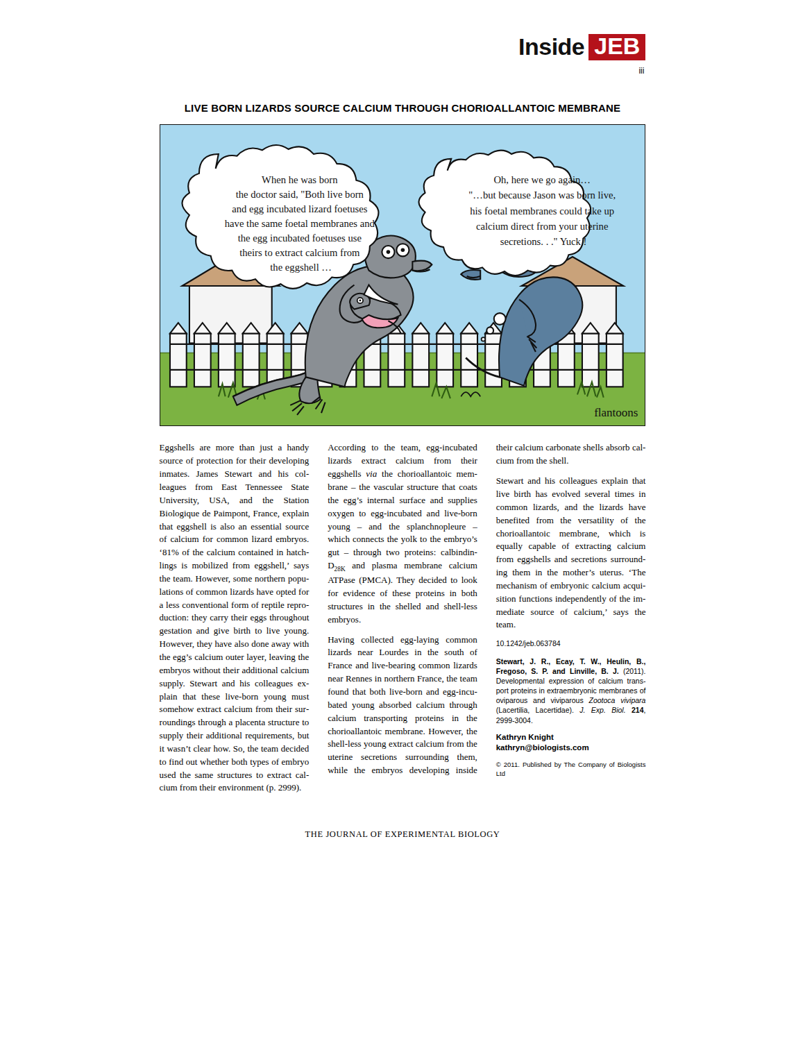Inside JEB
iii
Live born lizards source calcium through chorioallantoic membrane
Cartoon of two lizards talking over a garden fence Two cartoon lizards stand in a suburban garden behind a white picket fence. One grey lizard holds a baby lizard and speaks in a speech bubble; a blue lizard thinks in a thought bubble. When he was born the doctor said, "Both live born and egg incubated lizard foetuses have the same foetal membranes and the egg incubated foetuses use theirs to extract calcium from the eggshell … Oh, here we go again… "…but because Jason was born live, his foetal membranes could take up calcium direct from your uterine secretions. . ." Yuck !
flantoons
Eggshells are more than just a handy source of protection for their developing inmates. James Stewart and his colleagues from East Tennessee State University, USA, and the Station Biologique de Paimpont, France, explain that eggshell is also an essential source of calcium for common lizard embryos. ‘81% of the calcium contained in hatchlings is mobilized from eggshell,’ says the team. However, some northern populations of common lizards have opted for a less conventional form of reptile reproduction: they carry their eggs throughout gestation and give birth to live young. However, they have also done away with the egg’s calcium outer layer, leaving the embryos without their additional calcium supply. Stewart and his colleagues explain that these live-born young must somehow extract calcium from their surroundings through a placenta structure to supply their additional requirements, but it wasn’t clear how. So, the team decided to find out whether both types of embryo used the same structures to extract calcium from their environment (p. 2999).
According to the team, egg-incubated lizards extract calcium from their eggshells via the chorioallantoic membrane – the vascular structure that coats the egg’s internal surface and supplies oxygen to egg-incubated and live-born young – and the splanchnopleure – which connects the yolk to the embryo’s gut – through two proteins: calbindin-D28K and plasma membrane calcium ATPase (PMCA). They decided to look for evidence of these proteins in both structures in the shelled and shell-less embryos.
Having collected egg-laying common lizards near Lourdes in the south of France and live-bearing common lizards near Rennes in northern France, the team found that both live-born and egg-incubated young absorbed calcium through calcium transporting proteins in the chorioallantoic membrane. However, the shell-less young extract calcium from the uterine secretions surrounding them, while the embryos developing inside their calcium carbonate shells absorb calcium from the shell.
Stewart and his colleagues explain that live birth has evolved several times in common lizards, and the lizards have benefited from the versatility of the chorioallantoic membrane, which is equally capable of extracting calcium from eggshells and secretions surrounding them in the mother’s uterus. ‘The mechanism of embryonic calcium acquisition functions independently of the immediate source of calcium,’ says the team.
10.1242/jeb.063784
Stewart, J. R., Ecay, T. W., Heulin, B., Fregoso, S. P. and Linville, B. J. (2011). Developmental expression of calcium transport proteins in extraembryonic membranes of oviparous and viviparous Zootoca vivipara (Lacertilia, Lacertidae). J. Exp. Biol. 214, 2999-3004.
Kathryn Knight
kathryn@biologists.com
© 2011. Published by The Company of Biologists Ltd
THE JOURNAL OF EXPERIMENTAL BIOLOGY